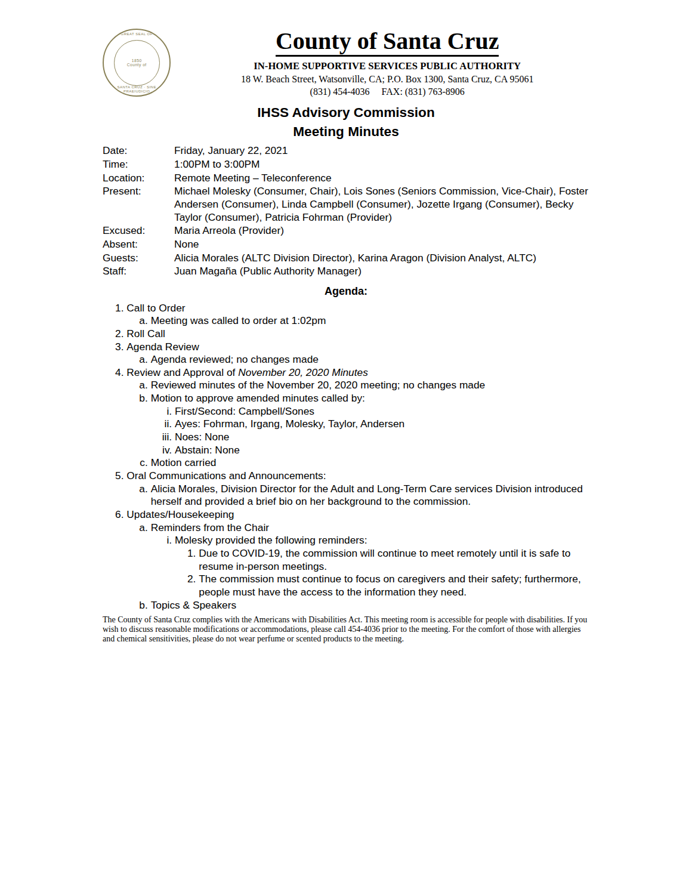The Great Seal of the
1850
County of
Santa Cruz · Sine Praeiudicio
County of Santa Cruz
IN-HOME SUPPORTIVE SERVICES PUBLIC AUTHORITY
18 W. Beach Street, Watsonville, CA; P.O. Box 1300, Santa Cruz, CA 95061
(831) 454-4036 FAX: (831) 763-8906
IHSS Advisory Commission
Meeting Minutes
| Date: | Friday, January 22, 2021 |
| Time: | 1:00PM to 3:00PM |
| Location: | Remote Meeting – Teleconference |
| Present: | Michael Molesky (Consumer, Chair), Lois Sones (Seniors Commission, Vice-Chair), Foster Andersen (Consumer), Linda Campbell (Consumer), Jozette Irgang (Consumer), Becky Taylor (Consumer), Patricia Fohrman (Provider) |
| Excused: | Maria Arreola (Provider) |
| Absent: | None |
| Guests: | Alicia Morales (ALTC Division Director), Karina Aragon (Division Analyst, ALTC) |
| Staff: | Juan Magaña (Public Authority Manager) |
Agenda:
Call to Order
Meeting was called to order at 1:02pm
Roll Call
Agenda Review
Agenda reviewed; no changes made
Review and Approval of November 20, 2020 Minutes
Reviewed minutes of the November 20, 2020 meeting; no changes made
Motion to approve amended minutes called by:
First/Second: Campbell/Sones
Ayes: Fohrman, Irgang, Molesky, Taylor, Andersen
Noes: None
Abstain: None
Motion carried
Oral Communications and Announcements:
Alicia Morales, Division Director for the Adult and Long-Term Care services Division introduced herself and provided a brief bio on her background to the commission.
Updates/Housekeeping
Reminders from the Chair
Molesky provided the following reminders:
Due to COVID-19, the commission will continue to meet remotely until it is safe to resume in-person meetings.
The commission must continue to focus on caregivers and their safety; furthermore, people must have the access to the information they need.
Topics & Speakers
The County of Santa Cruz complies with the Americans with Disabilities Act. This meeting room is accessible for people with disabilities. If you wish to discuss reasonable modifications or accommodations, please call 454-4036 prior to the meeting. For the comfort of those with allergies and chemical sensitivities, please do not wear perfume or scented products to the meeting.